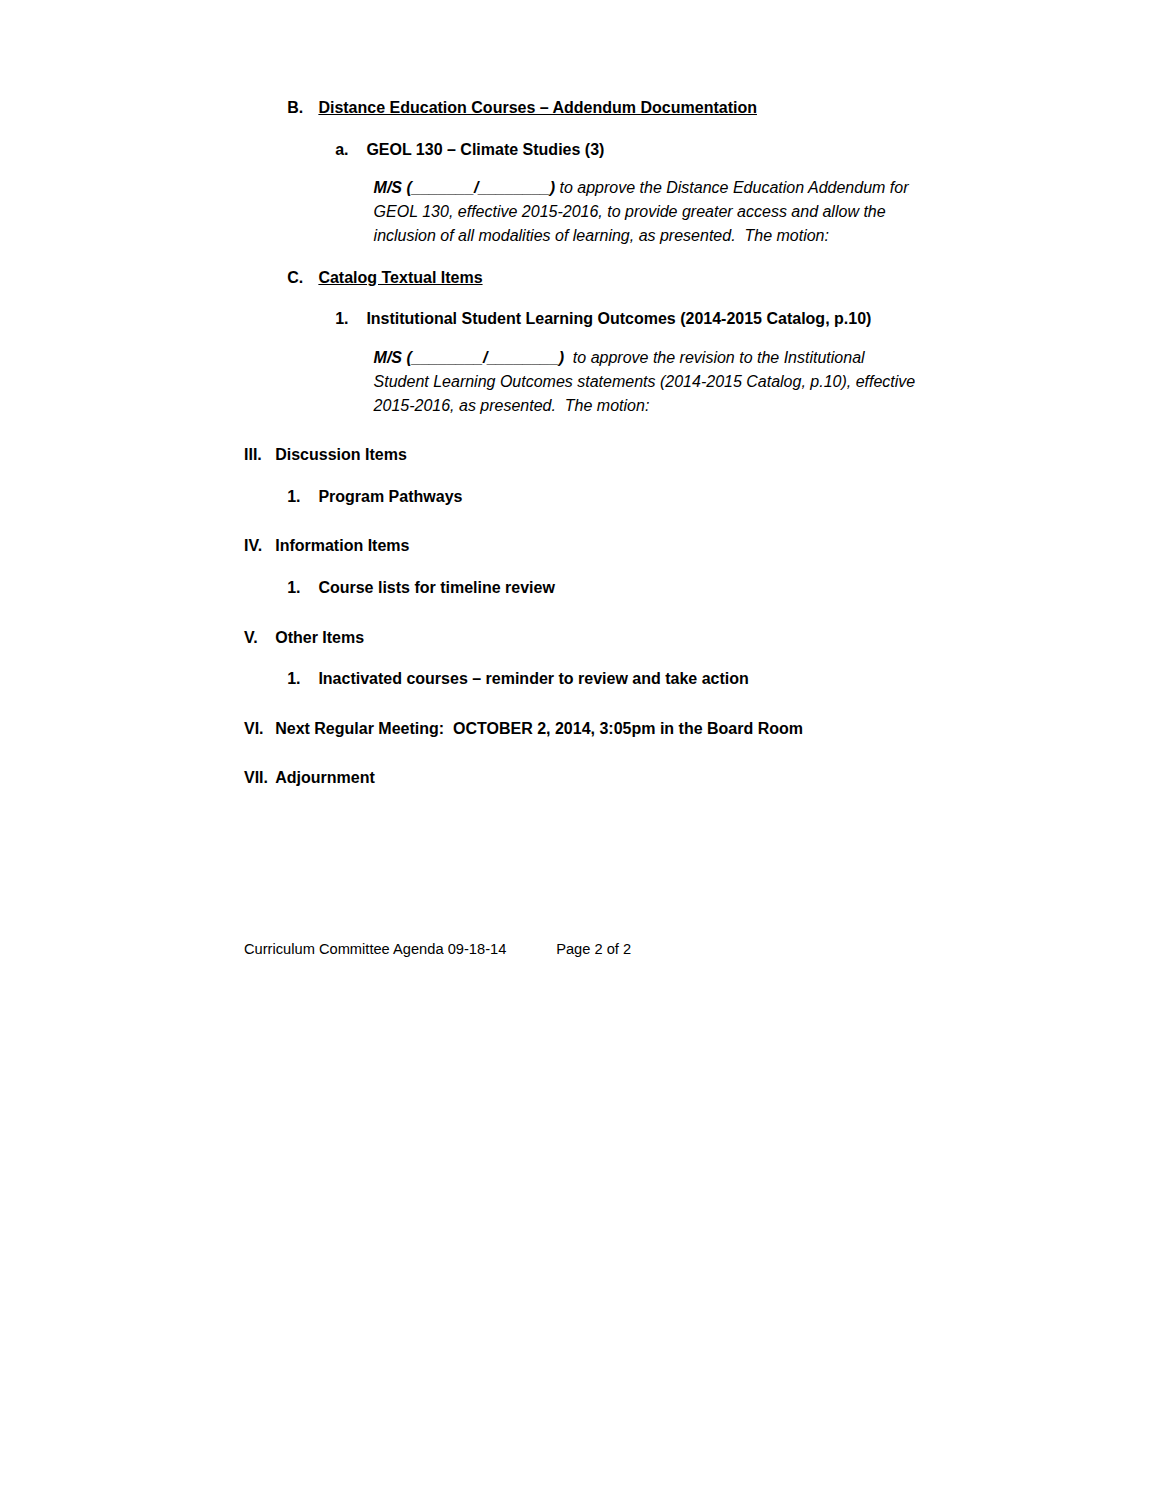B.
Distance Education Courses – Addendum Documentation
a.
GEOL 130 – Climate Studies (3)
M/S (_______/________) to approve the Distance Education Addendum for GEOL 130, effective 2015-2016, to provide greater access and allow the inclusion of all modalities of learning, as presented. The motion:
C.
Catalog Textual Items
1.
Institutional Student Learning Outcomes (2014-2015 Catalog, p.10)
M/S (________/________) to approve the revision to the Institutional Student Learning Outcomes statements (2014-2015 Catalog, p.10), effective 2015-2016, as presented. The motion:
III.
Discussion Items
1.
Program Pathways
IV.
Information Items
1.
Course lists for timeline review
V.
Other Items
1.
Inactivated courses – reminder to review and take action
VI.
Next Regular Meeting: OCTOBER 2, 2014, 3:05pm in the Board Room
VII.
Adjournment
Curriculum Committee Agenda 09-18-14 Page 2 of 2